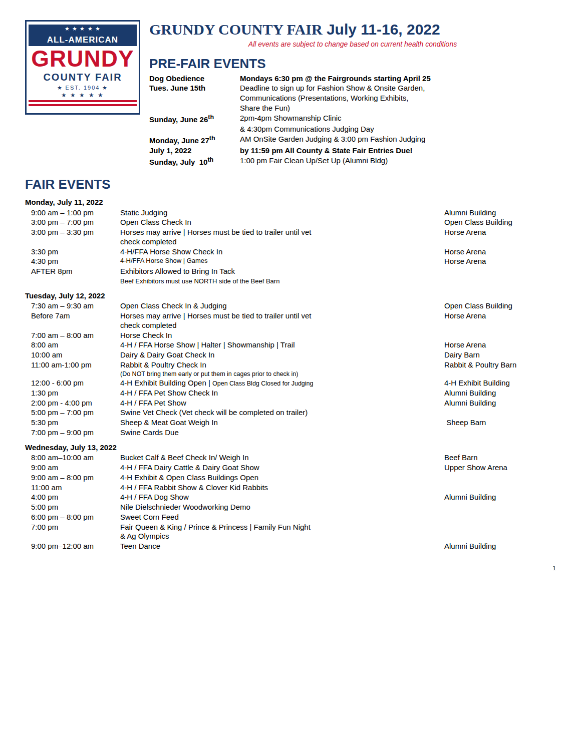★ ★ ★ ★ ★
ALL-AMERICAN
GRUNDY
COUNTY FAIR
★ EST. 1904 ★
★ ★ ★ ★ ★
GRUNDY COUNTY FAIR July 11-16, 2022
All events are subject to change based on current health conditions
PRE-FAIR EVENTS
| Dog Obedience | Mondays 6:30 pm @ the Fairgrounds starting April 25 |
| Tues. June 15th | Deadline to sign up for Fashion Show & Onsite Garden, |
| | Communications (Presentations, Working Exhibits, |
| | Share the Fun) |
| Sunday, June 26 th | 2pm-4pm Showmanship Clinic |
| | & 4:30pm Communications Judging Day |
| Monday, June 27 th | AM OnSite Garden Judging & 3:00 pm Fashion Judging |
| July 1, 2022 | by 11:59 pm All County & State Fair Entries Due! |
| Sunday, July 10 th | 1:00 pm Fair Clean Up/Set Up (Alumni Bldg) |
FAIR EVENTS
Monday, July 11, 2022
| 9:00 am – 1:00 pm | Static Judging | Alumni Building |
| 3:00 pm – 7:00 pm | Open Class Check In | Open Class Building |
| 3:00 pm – 3:30 pm | Horses may arrive / Horses must be tied to trailer until vet check completed | Horse Arena |
| 3:30 pm | 4-H/FFA Horse Show Check In | Horse Arena |
| 4:30 pm | 4-H/FFA Horse Show / Games | Horse Arena |
| AFTER 8pm | Exhibitors Allowed to Bring In Tack Beef Exhibitors must use NORTH side of the Beef Barn | |
Tuesday, July 12, 2022
| 7:30 am – 9:30 am | Open Class Check In & Judging | Open Class Building |
| Before 7am | Horses may arrive / Horses must be tied to trailer until vet check completed | Horse Arena |
| 7:00 am – 8:00 am | Horse Check In | |
| 8:00 am | 4-H / FFA Horse Show / Halter / Showmanship / Trail | Horse Arena |
| 10:00 am | Dairy & Dairy Goat Check In | Dairy Barn |
| 11:00 am-1:00 pm | Rabbit & Poultry Check In | Rabbit & Poultry Barn |
| | (Do NOT bring them early or put them in cages prior to check in) | |
| 12:00 - 6:00 pm | 4-H Exhibit Building Open / Open Class Bldg Closed for Judging | 4-H Exhibit Building |
| 1:30 pm | 4-H / FFA Pet Show Check In | Alumni Building |
| 2:00 pm - 4:00 pm | 4-H / FFA Pet Show | Alumni Building |
| 5:00 pm – 7:00 pm | Swine Vet Check (Vet check will be completed on trailer) | |
| 5:30 pm | Sheep & Meat Goat Weigh In | Sheep Barn |
| 7:00 pm – 9:00 pm | Swine Cards Due | |
Wednesday, July 13, 2022
| 8:00 am–10:00 am | Bucket Calf & Beef Check In/ Weigh In | Beef Barn |
| 9:00 am | 4-H / FFA Dairy Cattle & Dairy Goat Show | Upper Show Arena |
| 9:00 am – 8:00 pm | 4-H Exhibit & Open Class Buildings Open | |
| 11:00 am | 4-H / FFA Rabbit Show & Clover Kid Rabbits | |
| 4:00 pm | 4-H / FFA Dog Show | Alumni Building |
| 5:00 pm | Nile Dielschnieder Woodworking Demo | |
| 6:00 pm – 8:00 pm | Sweet Corn Feed | |
| 7:00 pm | Fair Queen & King / Prince & Princess / Family Fun Night & Ag Olympics | |
| 9:00 pm–12:00 am | Teen Dance | Alumni Building |
1